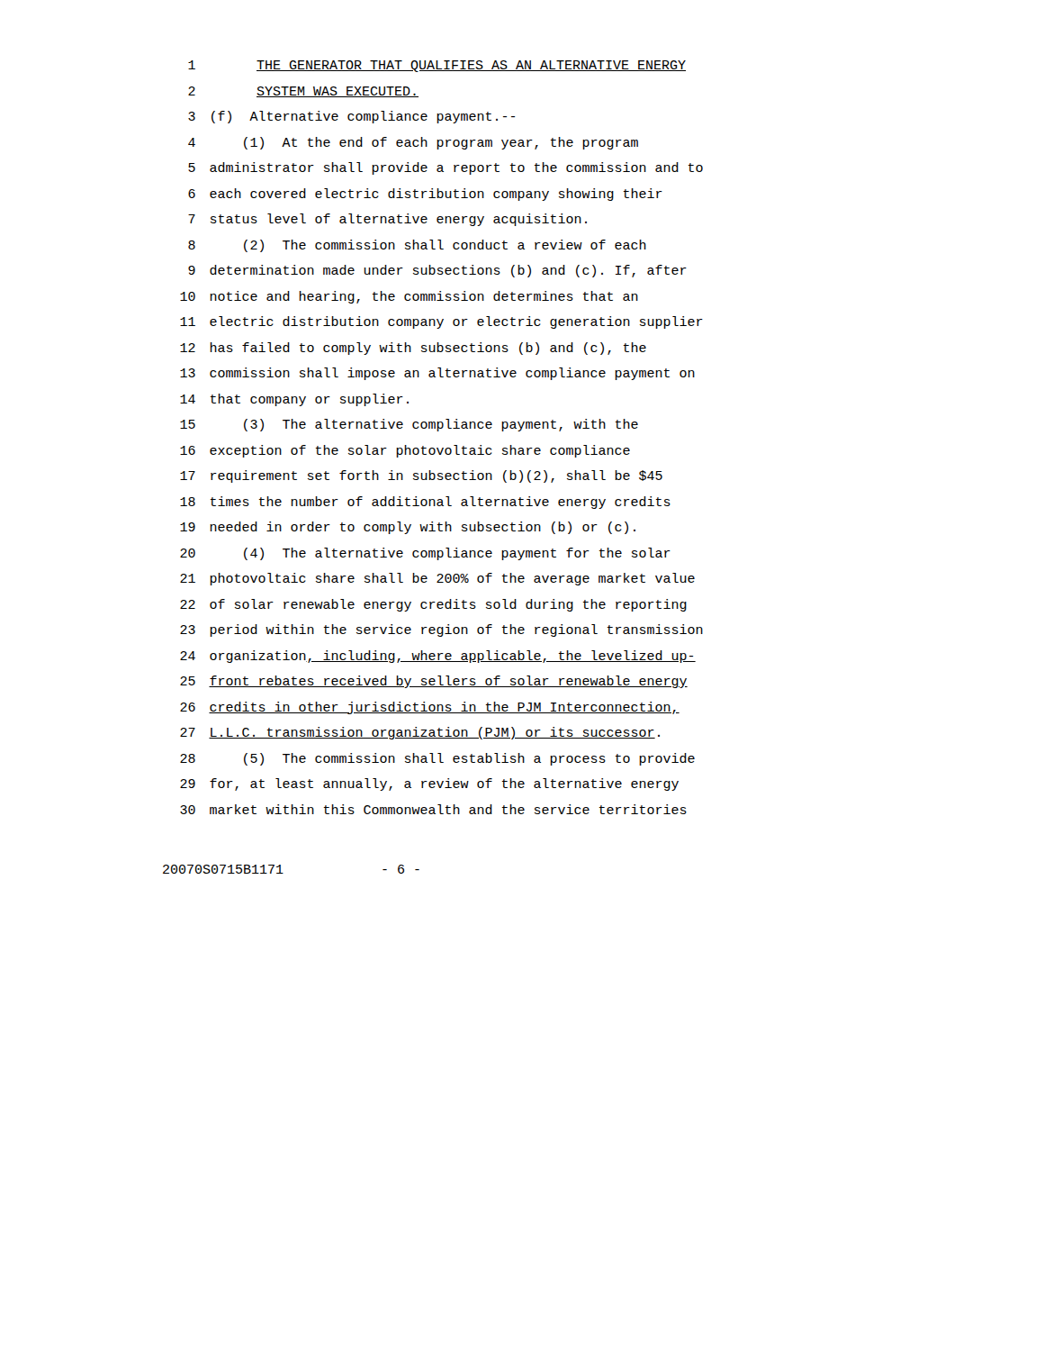THE GENERATOR THAT QUALIFIES AS AN ALTERNATIVE ENERGY
SYSTEM WAS EXECUTED.
(f) Alternative compliance payment.--
(1) At the end of each program year, the program
administrator shall provide a report to the commission and to
each covered electric distribution company showing their
status level of alternative energy acquisition.
(2) The commission shall conduct a review of each
determination made under subsections (b) and (c). If, after
notice and hearing, the commission determines that an
electric distribution company or electric generation supplier
has failed to comply with subsections (b) and (c), the
commission shall impose an alternative compliance payment on
that company or supplier.
(3) The alternative compliance payment, with the
exception of the solar photovoltaic share compliance
requirement set forth in subsection (b)(2), shall be $45
times the number of additional alternative energy credits
needed in order to comply with subsection (b) or (c).
(4) The alternative compliance payment for the solar
photovoltaic share shall be 200% of the average market value
of solar renewable energy credits sold during the reporting
period within the service region of the regional transmission
organization, including, where applicable, the levelized up-
front rebates received by sellers of solar renewable energy
credits in other jurisdictions in the PJM Interconnection,
L.L.C. transmission organization (PJM) or its successor.
(5) The commission shall establish a process to provide
for, at least annually, a review of the alternative energy
market within this Commonwealth and the service territories
20070S0715B1171 - 6 -